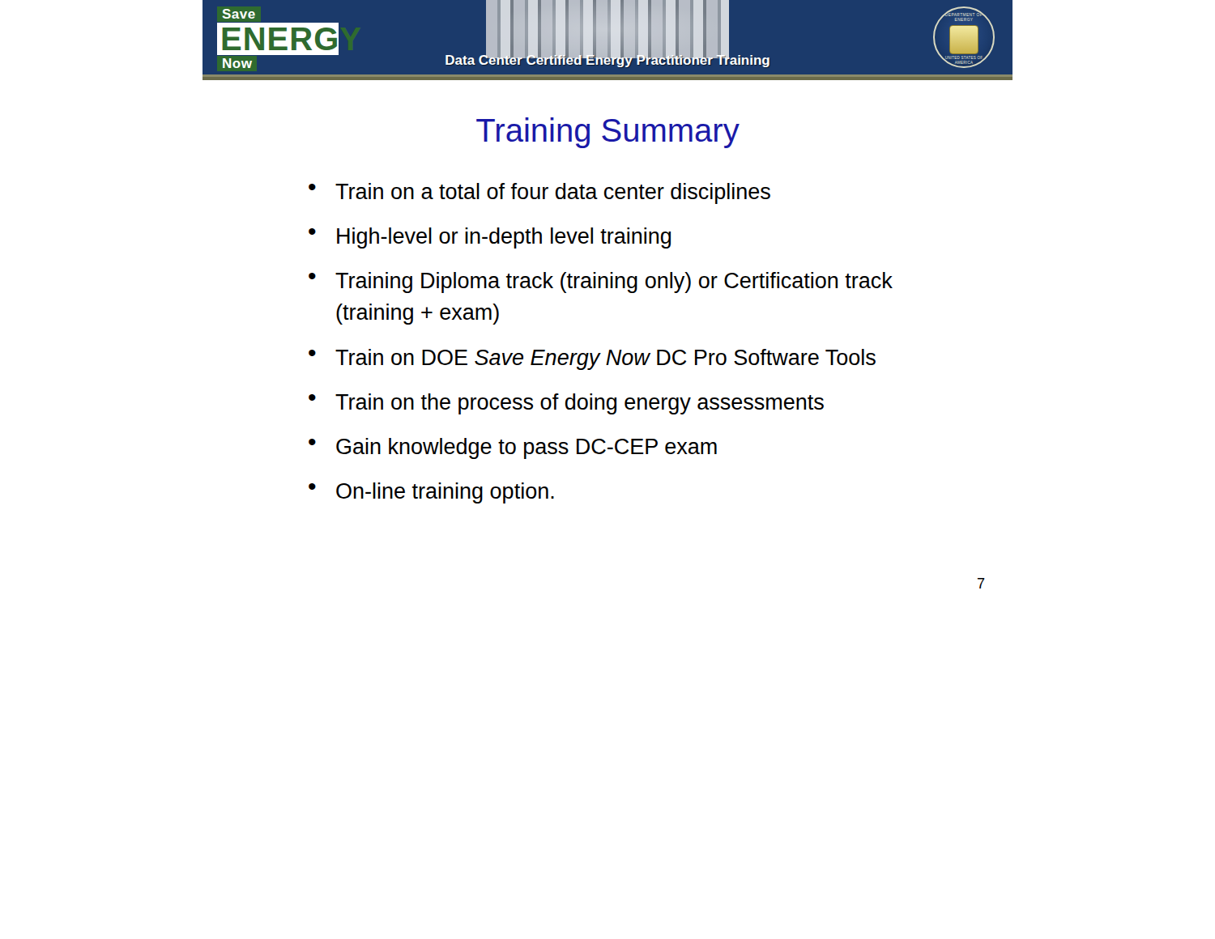Save ENERGY Now
Data Center Certified Energy Practitioner Training
DEPARTMENT OF ENERGY UNITED STATES OF AMERICA
Training Summary
Train on a total of four data center disciplines
High-level or in-depth level training
Training Diploma track (training only) or Certification track (training + exam)
Train on DOE Save Energy Now DC Pro Software Tools
Train on the process of doing energy assessments
Gain knowledge to pass DC-CEP exam
On-line training option.
7